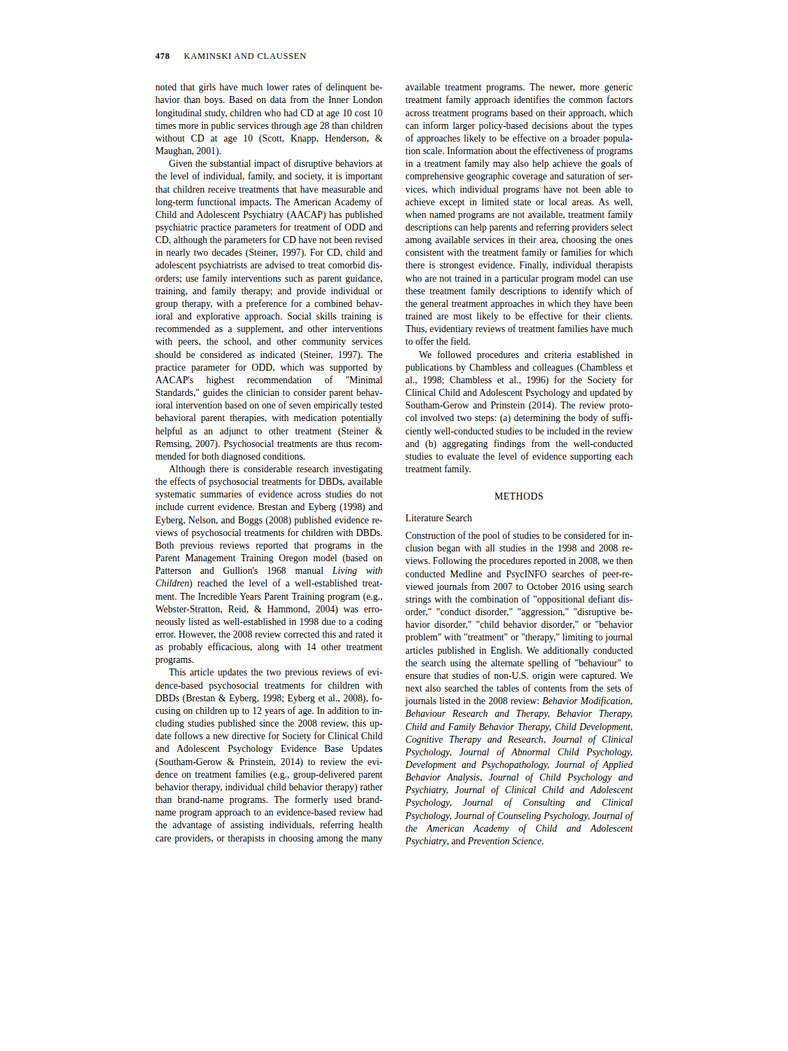478 Kaminski and Claussen
noted that girls have much lower rates of delinquent behavior than boys. Based on data from the Inner London longitudinal study, children who had CD at age 10 cost 10 times more in public services through age 28 than children without CD at age 10 (Scott, Knapp, Henderson, & Maughan, 2001).
Given the substantial impact of disruptive behaviors at the level of individual, family, and society, it is important that children receive treatments that have measurable and long-term functional impacts. The American Academy of Child and Adolescent Psychiatry (AACAP) has published psychiatric practice parameters for treatment of ODD and CD, although the parameters for CD have not been revised in nearly two decades (Steiner, 1997). For CD, child and adolescent psychiatrists are advised to treat comorbid disorders; use family interventions such as parent guidance, training, and family therapy; and provide individual or group therapy, with a preference for a combined behavioral and explorative approach. Social skills training is recommended as a supplement, and other interventions with peers, the school, and other community services should be considered as indicated (Steiner, 1997). The practice parameter for ODD, which was supported by AACAP's highest recommendation of "Minimal Standards," guides the clinician to consider parent behavioral intervention based on one of seven empirically tested behavioral parent therapies, with medication potentially helpful as an adjunct to other treatment (Steiner & Remsing, 2007). Psychosocial treatments are thus recommended for both diagnosed conditions.
Although there is considerable research investigating the effects of psychosocial treatments for DBDs, available systematic summaries of evidence across studies do not include current evidence. Brestan and Eyberg (1998) and Eyberg, Nelson, and Boggs (2008) published evidence reviews of psychosocial treatments for children with DBDs. Both previous reviews reported that programs in the Parent Management Training Oregon model (based on Patterson and Gullion's 1968 manual Living with Children) reached the level of a well-established treatment. The Incredible Years Parent Training program (e.g., Webster-Stratton, Reid, & Hammond, 2004) was erroneously listed as well-established in 1998 due to a coding error. However, the 2008 review corrected this and rated it as probably efficacious, along with 14 other treatment programs.
This article updates the two previous reviews of evidence-based psychosocial treatments for children with DBDs (Brestan & Eyberg, 1998; Eyberg et al., 2008), focusing on children up to 12 years of age. In addition to including studies published since the 2008 review, this update follows a new directive for Society for Clinical Child and Adolescent Psychology Evidence Base Updates (Southam-Gerow & Prinstein, 2014) to review the evidence on treatment families (e.g., group-delivered parent behavior therapy, individual child behavior therapy) rather than brand-name programs. The formerly used brand-name program approach to an evidence-based review had the advantage of assisting individuals, referring health care providers, or therapists in choosing among the many available treatment programs. The newer, more generic treatment family approach identifies the common factors across treatment programs based on their approach, which can inform larger policy-based decisions about the types of approaches likely to be effective on a broader population scale. Information about the effectiveness of programs in a treatment family may also help achieve the goals of comprehensive geographic coverage and saturation of services, which individual programs have not been able to achieve except in limited state or local areas. As well, when named programs are not available, treatment family descriptions can help parents and referring providers select among available services in their area, choosing the ones consistent with the treatment family or families for which there is strongest evidence. Finally, individual therapists who are not trained in a particular program model can use these treatment family descriptions to identify which of the general treatment approaches in which they have been trained are most likely to be effective for their clients. Thus, evidentiary reviews of treatment families have much to offer the field.
We followed procedures and criteria established in publications by Chambless and colleagues (Chambless et al., 1998; Chambless et al., 1996) for the Society for Clinical Child and Adolescent Psychology and updated by Southam-Gerow and Prinstein (2014). The review protocol involved two steps: (a) determining the body of sufficiently well-conducted studies to be included in the review and (b) aggregating findings from the well-conducted studies to evaluate the level of evidence supporting each treatment family.
Methods
Literature Search
Construction of the pool of studies to be considered for inclusion began with all studies in the 1998 and 2008 reviews. Following the procedures reported in 2008, we then conducted Medline and PsycINFO searches of peer-reviewed journals from 2007 to October 2016 using search strings with the combination of "oppositional defiant disorder," "conduct disorder," "aggression," "disruptive behavior disorder," "child behavior disorder," or "behavior problem" with "treatment" or "therapy," limiting to journal articles published in English. We additionally conducted the search using the alternate spelling of "behaviour" to ensure that studies of non-U.S. origin were captured. We next also searched the tables of contents from the sets of journals listed in the 2008 review: Behavior Modification, Behaviour Research and Therapy, Behavior Therapy, Child and Family Behavior Therapy, Child Development, Cognitive Therapy and Research, Journal of Clinical Psychology, Journal of Abnormal Child Psychology, Development and Psychopathology, Journal of Applied Behavior Analysis, Journal of Child Psychology and Psychiatry, Journal of Clinical Child and Adolescent Psychology, Journal of Consulting and Clinical Psychology, Journal of Counseling Psychology, Journal of the American Academy of Child and Adolescent Psychiatry, and Prevention Science.